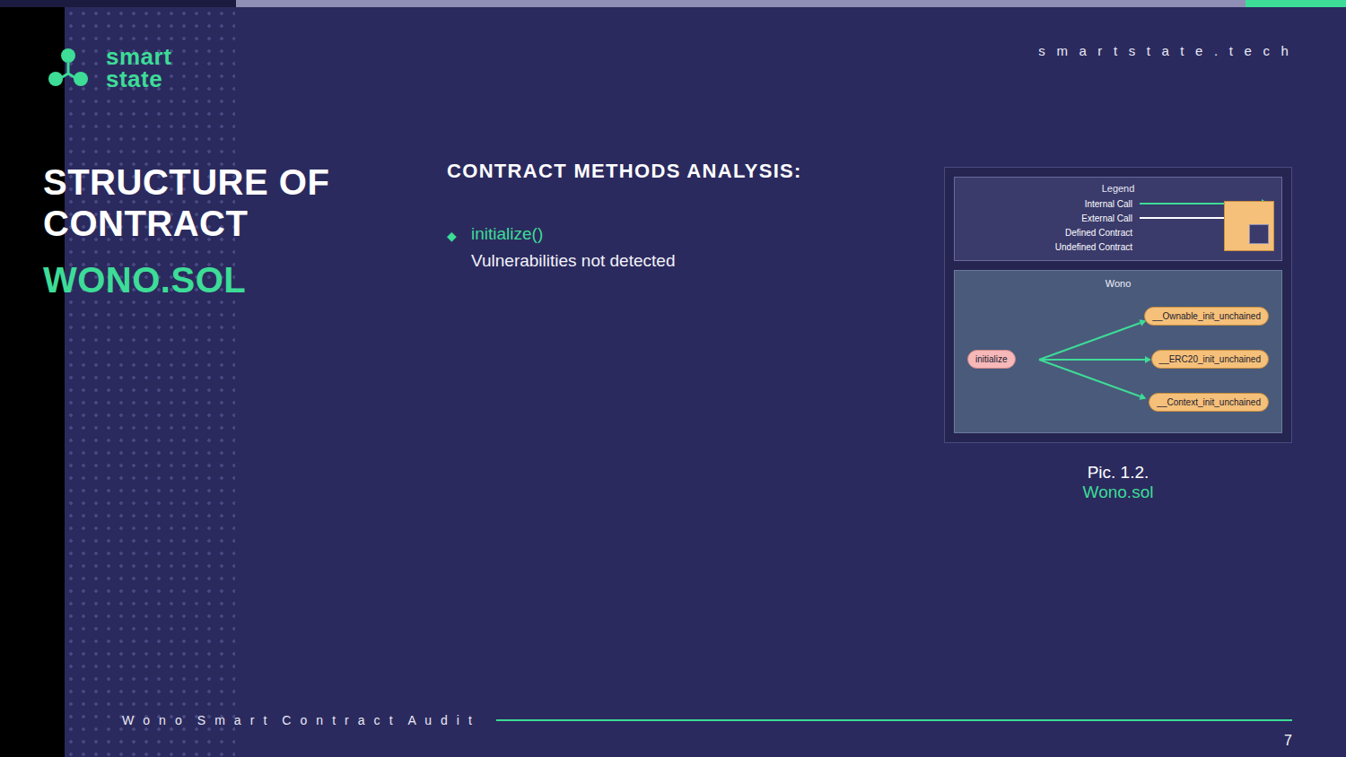smart
state
s m a r t s t a t e . t e c h
Structure of
Contract
Wono.sol
Contract methods analysis:
◆
initialize()
Vulnerabilities not detected
Legend
Internal Call
External Call
Defined Contract
Undefined Contract
Wono
initialize
__Ownable_init_unchained
__ERC20_init_unchained
__Context_init_unchained
Pic. 1.2.
Wono.sol
W o n o S m a r t C o n t r a c t A u d i t
7